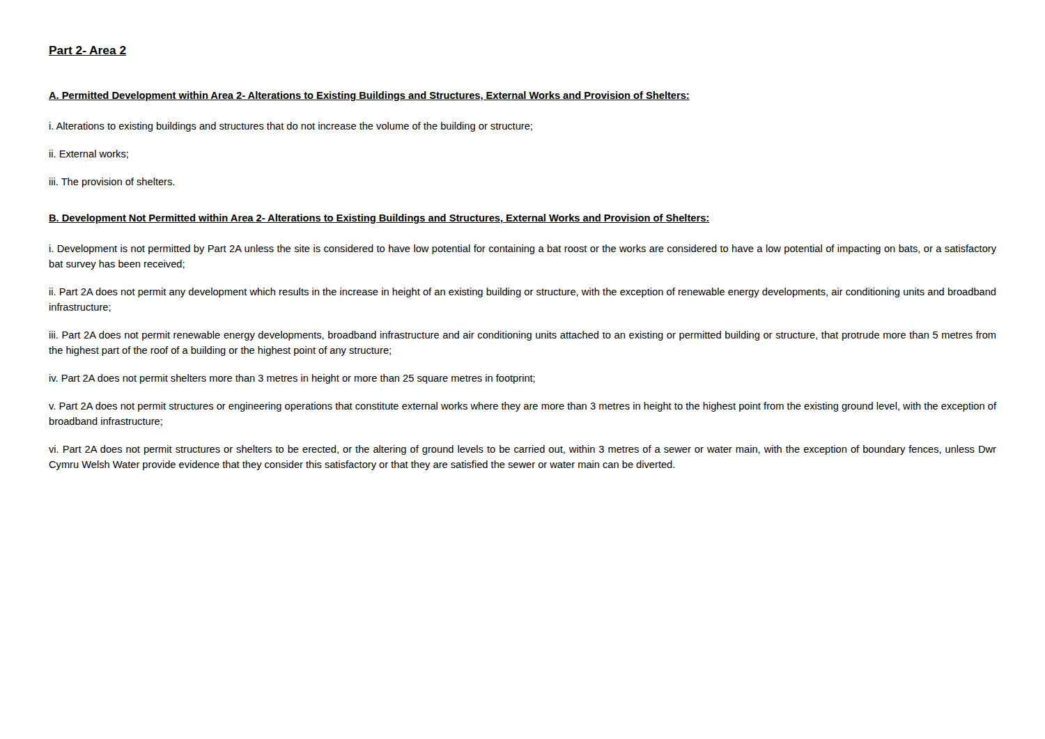Part 2- Area 2
A. Permitted Development within Area 2- Alterations to Existing Buildings and Structures, External Works and Provision of Shelters:
i. Alterations to existing buildings and structures that do not increase the volume of the building or structure;
ii. External works;
iii. The provision of shelters.
B. Development Not Permitted within Area 2- Alterations to Existing Buildings and Structures, External Works and Provision of Shelters:
i. Development is not permitted by Part 2A unless the site is considered to have low potential for containing a bat roost or the works are considered to have a low potential of impacting on bats, or a satisfactory bat survey has been received;
ii. Part 2A does not permit any development which results in the increase in height of an existing building or structure, with the exception of renewable energy developments, air conditioning units and broadband infrastructure;
iii. Part 2A does not permit renewable energy developments, broadband infrastructure and air conditioning units attached to an existing or permitted building or structure, that protrude more than 5 metres from the highest part of the roof of a building or the highest point of any structure;
iv. Part 2A does not permit shelters more than 3 metres in height or more than 25 square metres in footprint;
v. Part 2A does not permit structures or engineering operations that constitute external works where they are more than 3 metres in height to the highest point from the existing ground level, with the exception of broadband infrastructure;
vi. Part 2A does not permit structures or shelters to be erected, or the altering of ground levels to be carried out, within 3 metres of a sewer or water main, with the exception of boundary fences, unless Dwr Cymru Welsh Water provide evidence that they consider this satisfactory or that they are satisfied the sewer or water main can be diverted.